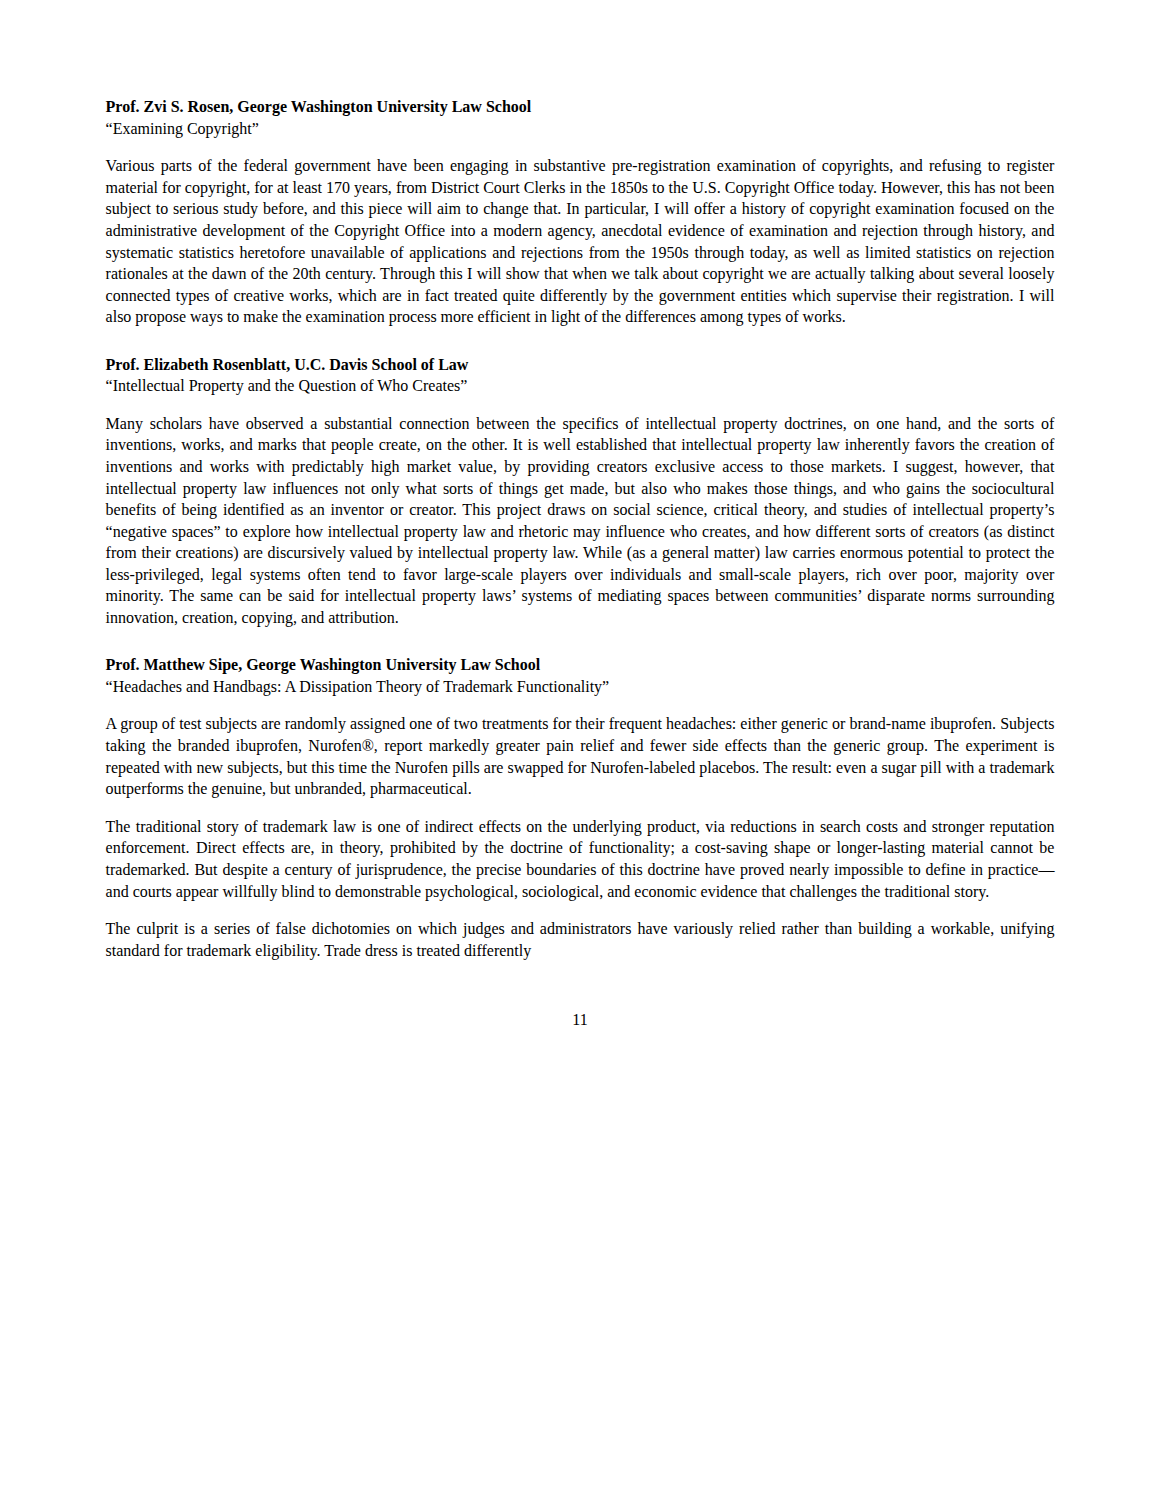Prof. Zvi S. Rosen, George Washington University Law School
“Examining Copyright”
Various parts of the federal government have been engaging in substantive pre-registration examination of copyrights, and refusing to register material for copyright, for at least 170 years, from District Court Clerks in the 1850s to the U.S. Copyright Office today. However, this has not been subject to serious study before, and this piece will aim to change that. In particular, I will offer a history of copyright examination focused on the administrative development of the Copyright Office into a modern agency, anecdotal evidence of examination and rejection through history, and systematic statistics heretofore unavailable of applications and rejections from the 1950s through today, as well as limited statistics on rejection rationales at the dawn of the 20th century. Through this I will show that when we talk about copyright we are actually talking about several loosely connected types of creative works, which are in fact treated quite differently by the government entities which supervise their registration. I will also propose ways to make the examination process more efficient in light of the differences among types of works.
Prof. Elizabeth Rosenblatt, U.C. Davis School of Law
“Intellectual Property and the Question of Who Creates”
Many scholars have observed a substantial connection between the specifics of intellectual property doctrines, on one hand, and the sorts of inventions, works, and marks that people create, on the other. It is well established that intellectual property law inherently favors the creation of inventions and works with predictably high market value, by providing creators exclusive access to those markets. I suggest, however, that intellectual property law influences not only what sorts of things get made, but also who makes those things, and who gains the sociocultural benefits of being identified as an inventor or creator. This project draws on social science, critical theory, and studies of intellectual property’s “negative spaces” to explore how intellectual property law and rhetoric may influence who creates, and how different sorts of creators (as distinct from their creations) are discursively valued by intellectual property law. While (as a general matter) law carries enormous potential to protect the less-privileged, legal systems often tend to favor large-scale players over individuals and small-scale players, rich over poor, majority over minority. The same can be said for intellectual property laws’ systems of mediating spaces between communities’ disparate norms surrounding innovation, creation, copying, and attribution.
Prof. Matthew Sipe, George Washington University Law School
“Headaches and Handbags: A Dissipation Theory of Trademark Functionality”
A group of test subjects are randomly assigned one of two treatments for their frequent headaches: either generic or brand-name ibuprofen. Subjects taking the branded ibuprofen, Nurofen®, report markedly greater pain relief and fewer side effects than the generic group. The experiment is repeated with new subjects, but this time the Nurofen pills are swapped for Nurofen-labeled placebos. The result: even a sugar pill with a trademark outperforms the genuine, but unbranded, pharmaceutical.
The traditional story of trademark law is one of indirect effects on the underlying product, via reductions in search costs and stronger reputation enforcement. Direct effects are, in theory, prohibited by the doctrine of functionality; a cost-saving shape or longer-lasting material cannot be trademarked. But despite a century of jurisprudence, the precise boundaries of this doctrine have proved nearly impossible to define in practice—and courts appear willfully blind to demonstrable psychological, sociological, and economic evidence that challenges the traditional story.
The culprit is a series of false dichotomies on which judges and administrators have variously relied rather than building a workable, unifying standard for trademark eligibility. Trade dress is treated differently
11